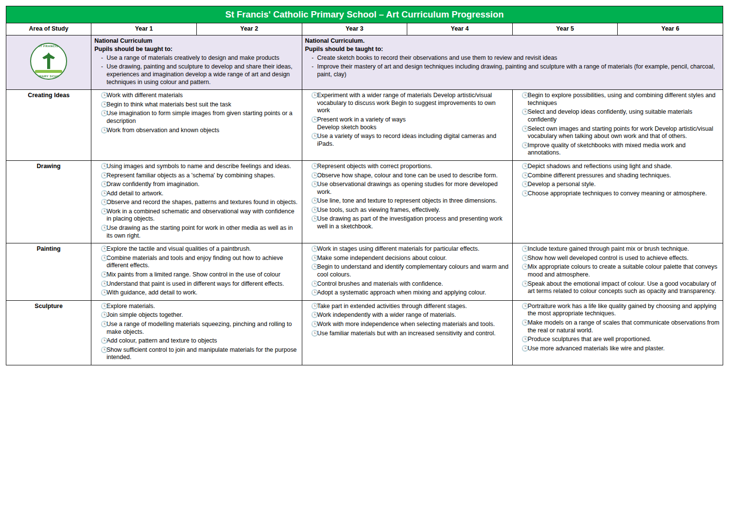St Francis' Catholic Primary School – Art Curriculum Progression
| Area of Study | Year 1 | Year 2 | Year 3 | Year 4 | Year 5 | Year 6 |
| --- | --- | --- | --- | --- | --- | --- |
| ST FRANCIS' PRIMARY SCHOOL | National Curriculum Pupils should be taught to: Use a range of materials creatively to design and make products Use drawing, painting and sculpture to develop and share their ideas, experiences and imagination develop a wide range of art and design techniques in using colour and pattern. | National Curriculum. Pupils should be taught to: Create sketch books to record their observations and use them to review and revisit ideas Improve their mastery of art and design techniques including drawing, painting and sculpture with a range of materials (for example, pencil, charcoal, paint, clay) |
| Creating Ideas | Work with different materials Begin to think what materials best suit the task Use imagination to form simple images from given starting points or a description Work from observation and known objects | Experiment with a wider range of materials Develop artistic/visual vocabulary to discuss work Begin to suggest improvements to own work Present work in a variety of ways Develop sketch books Use a variety of ways to record ideas including digital cameras and iPads. | Begin to explore possibilities, using and combining different styles and techniques Select and develop ideas confidently, using suitable materials confidently Select own images and starting points for work Develop artistic/visual vocabulary when talking about own work and that of others. Improve quality of sketchbooks with mixed media work and annotations. |
| Drawing | Using images and symbols to name and describe feelings and ideas. Represent familiar objects as a 'schema' by combining shapes. Draw confidently from imagination. Add detail to artwork. Observe and record the shapes, patterns and textures found in objects. Work in a combined schematic and observational way with confidence in placing objects. Use drawing as the starting point for work in other media as well as in its own right. | Represent objects with correct proportions. Observe how shape, colour and tone can be used to describe form. Use observational drawings as opening studies for more developed work. Use line, tone and texture to represent objects in three dimensions. Use tools, such as viewing frames, effectively. Use drawing as part of the investigation process and presenting work well in a sketchbook. | Depict shadows and reflections using light and shade. Combine different pressures and shading techniques. Develop a personal style. Choose appropriate techniques to convey meaning or atmosphere. |
| Painting | Explore the tactile and visual qualities of a paintbrush. Combine materials and tools and enjoy finding out how to achieve different effects. Mix paints from a limited range. Show control in the use of colour Understand that paint is used in different ways for different effects. With guidance, add detail to work. | Work in stages using different materials for particular effects. Make some independent decisions about colour. Begin to understand and identify complementary colours and warm and cool colours. Control brushes and materials with confidence. Adopt a systematic approach when mixing and applying colour. | Include texture gained through paint mix or brush technique. Show how well developed control is used to achieve effects. Mix appropriate colours to create a suitable colour palette that conveys mood and atmosphere. Speak about the emotional impact of colour. Use a good vocabulary of art terms related to colour concepts such as opacity and transparency. |
| Sculpture | Explore materials. Join simple objects together. Use a range of modelling materials squeezing, pinching and rolling to make objects. Add colour, pattern and texture to objects Show sufficient control to join and manipulate materials for the purpose intended. | Take part in extended activities through different stages. Work independently with a wider range of materials. Work with more independence when selecting materials and tools. Use familiar materials but with an increased sensitivity and control. | Portraiture work has a life like quality gained by choosing and applying the most appropriate techniques. Make models on a range of scales that communicate observations from the real or natural world. Produce sculptures that are well proportioned. Use more advanced materials like wire and plaster. |